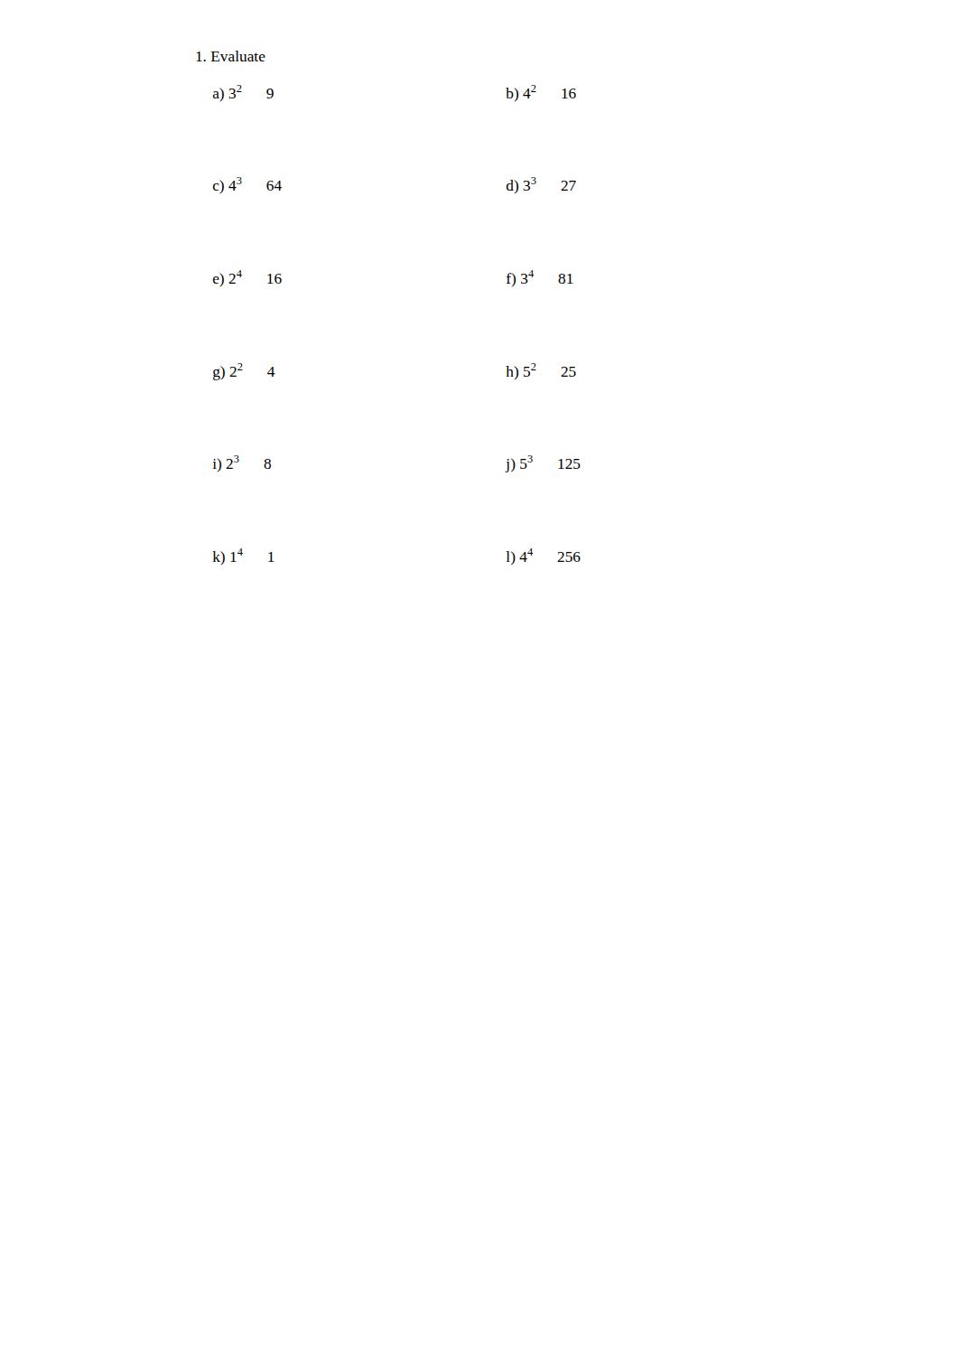Evaluate
| a) 3 2 9 | b) 4 2 16 |
| c) 4 3 64 | d) 3 3 27 |
| e) 2 4 16 | f) 3 4 81 |
| g) 2 2 4 | h) 5 2 25 |
| i) 2 3 8 | j) 5 3 125 |
| k) 1 4 1 | l) 4 4 256 |